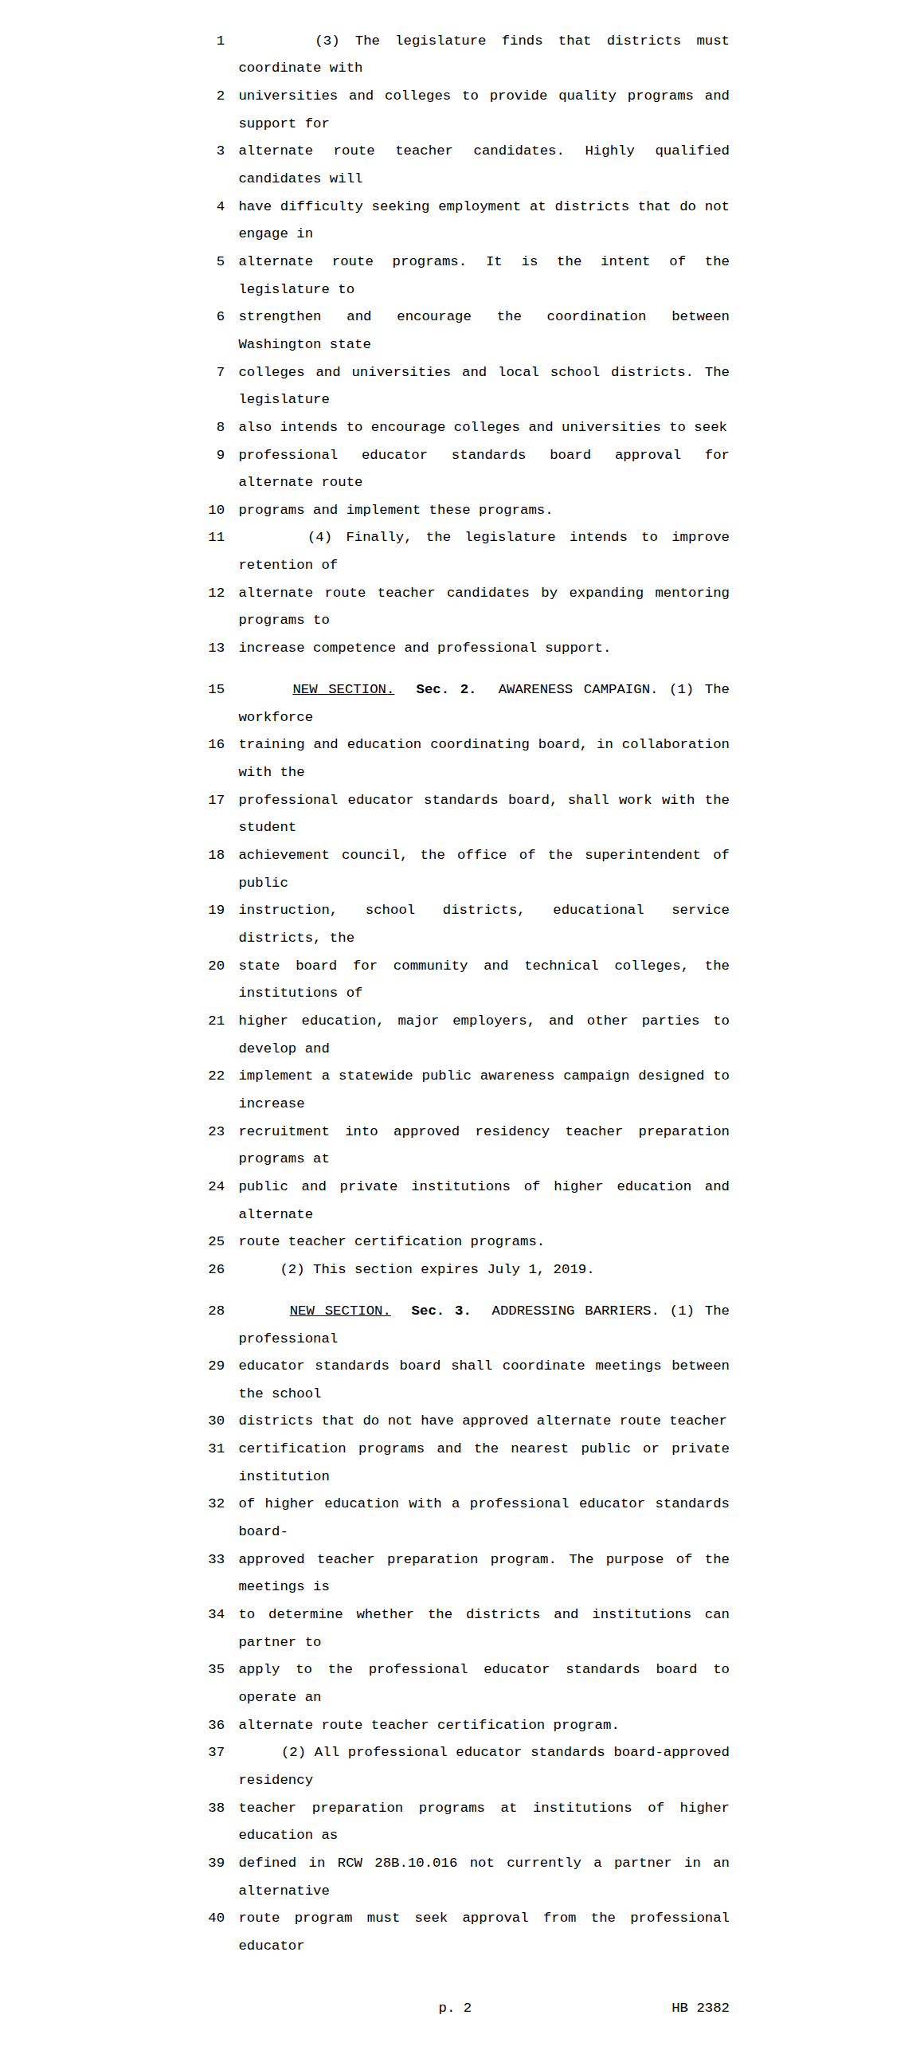(3) The legislature finds that districts must coordinate with
universities and colleges to provide quality programs and support for
alternate route teacher candidates. Highly qualified candidates will
have difficulty seeking employment at districts that do not engage in
alternate route programs. It is the intent of the legislature to
strengthen and encourage the coordination between Washington state
colleges and universities and local school districts. The legislature
also intends to encourage colleges and universities to seek
professional educator standards board approval for alternate route
programs and implement these programs.
(4) Finally, the legislature intends to improve retention of
alternate route teacher candidates by expanding mentoring programs to
increase competence and professional support.
NEW SECTION. Sec. 2. AWARENESS CAMPAIGN. (1) The workforce
training and education coordinating board, in collaboration with the
professional educator standards board, shall work with the student
achievement council, the office of the superintendent of public
instruction, school districts, educational service districts, the
state board for community and technical colleges, the institutions of
higher education, major employers, and other parties to develop and
implement a statewide public awareness campaign designed to increase
recruitment into approved residency teacher preparation programs at
public and private institutions of higher education and alternate
route teacher certification programs.
(2) This section expires July 1, 2019.
NEW SECTION. Sec. 3. ADDRESSING BARRIERS. (1) The professional
educator standards board shall coordinate meetings between the school
districts that do not have approved alternate route teacher
certification programs and the nearest public or private institution
of higher education with a professional educator standards board-
approved teacher preparation program. The purpose of the meetings is
to determine whether the districts and institutions can partner to
apply to the professional educator standards board to operate an
alternate route teacher certification program.
(2) All professional educator standards board-approved residency
teacher preparation programs at institutions of higher education as
defined in RCW 28B.10.016 not currently a partner in an alternative
route program must seek approval from the professional educator
p. 2
HB 2382